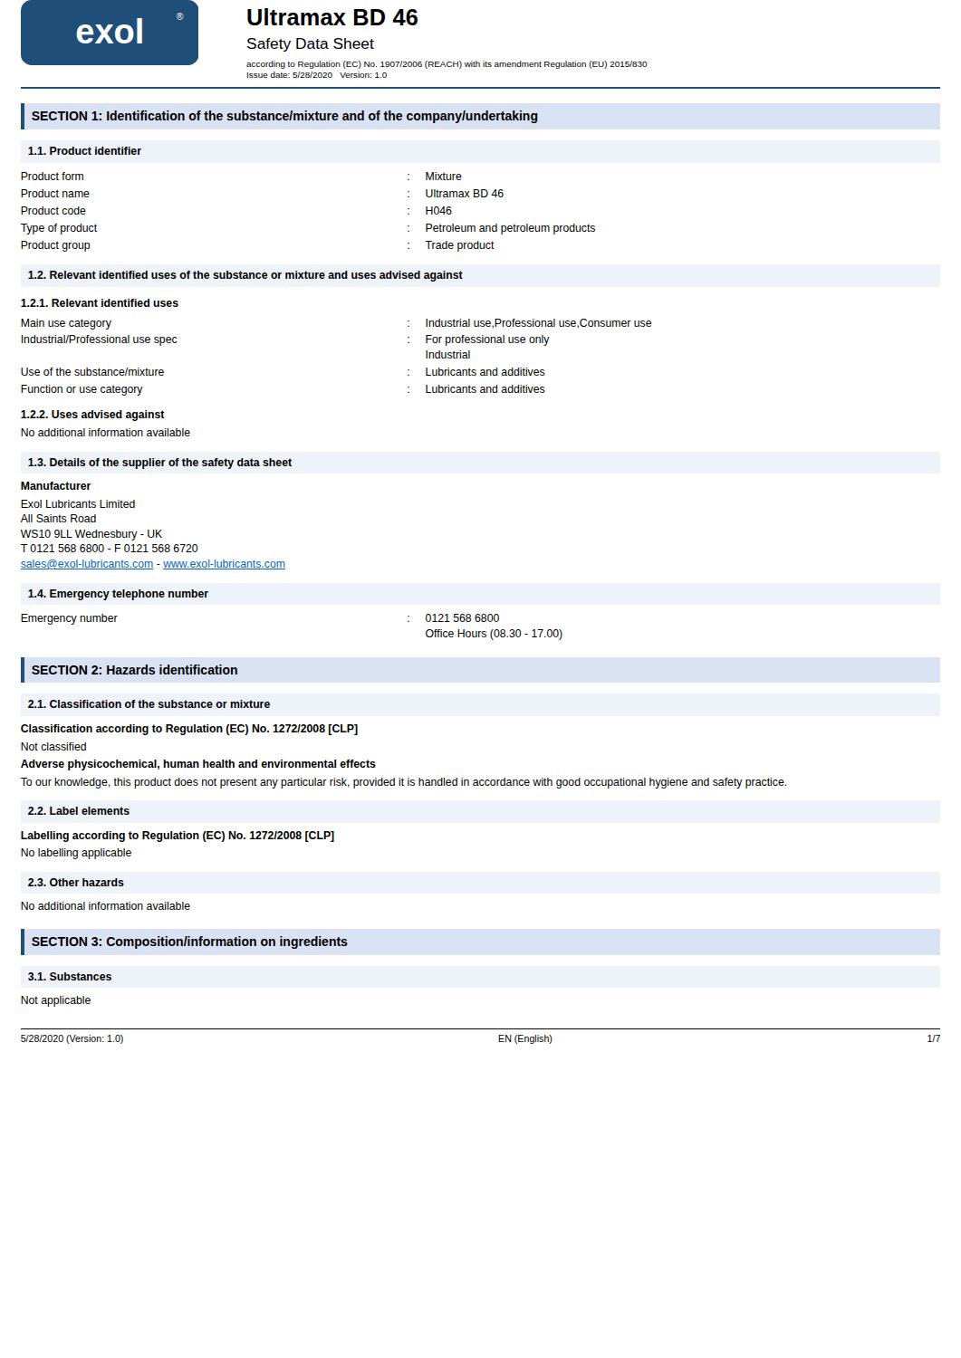exol ®
Ultramax BD 46
Safety Data Sheet
according to Regulation (EC) No. 1907/2006 (REACH) with its amendment Regulation (EU) 2015/830
Issue date: 5/28/2020 Version: 1.0
SECTION 1: Identification of the substance/mixture and of the company/undertaking
1.1. Product identifier
| Product form | : | Mixture |
| Product name | : | Ultramax BD 46 |
| Product code | : | H046 |
| Type of product | : | Petroleum and petroleum products |
| Product group | : | Trade product |
1.2. Relevant identified uses of the substance or mixture and uses advised against
1.2.1. Relevant identified uses
| Main use category | : | Industrial use,Professional use,Consumer use |
| Industrial/Professional use spec | : | For professional use only Industrial |
| Use of the substance/mixture | : | Lubricants and additives |
| Function or use category | : | Lubricants and additives |
1.2.2. Uses advised against
No additional information available
1.3. Details of the supplier of the safety data sheet
Manufacturer
Exol Lubricants Limited
All Saints Road
WS10 9LL Wednesbury - UK
T 0121 568 6800 - F 0121 568 6720
sales@exol-lubricants.com - www.exol-lubricants.com
1.4. Emergency telephone number
| Emergency number | : | 0121 568 6800 Office Hours (08.30 - 17.00) |
SECTION 2: Hazards identification
2.1. Classification of the substance or mixture
Classification according to Regulation (EC) No. 1272/2008 [CLP]
Not classified
Adverse physicochemical, human health and environmental effects
To our knowledge, this product does not present any particular risk, provided it is handled in accordance with good occupational hygiene and safety practice.
2.2. Label elements
Labelling according to Regulation (EC) No. 1272/2008 [CLP]
No labelling applicable
2.3. Other hazards
No additional information available
SECTION 3: Composition/information on ingredients
3.1. Substances
Not applicable
5/28/2020 (Version: 1.0)
EN (English)
1/7